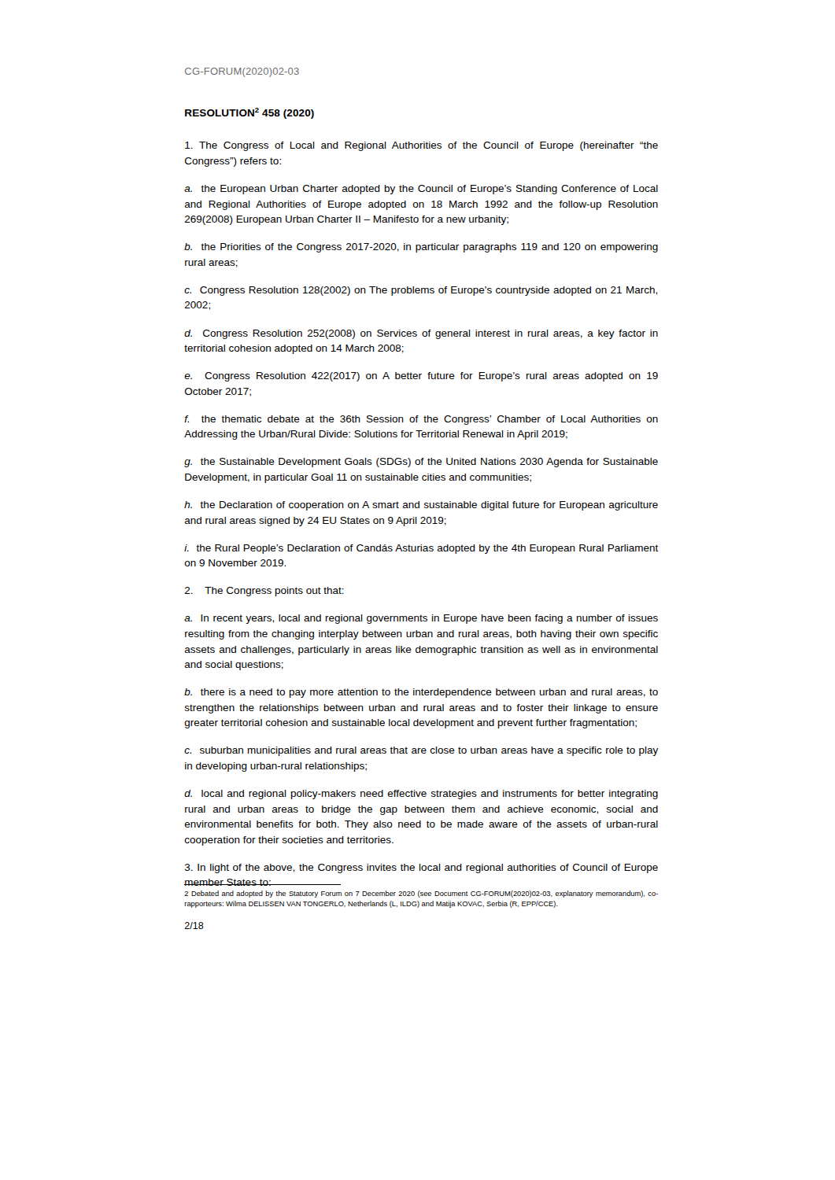CG-FORUM(2020)02-03
RESOLUTION2 458 (2020)
1. The Congress of Local and Regional Authorities of the Council of Europe (hereinafter “the Congress”) refers to:
a. the European Urban Charter adopted by the Council of Europe’s Standing Conference of Local and Regional Authorities of Europe adopted on 18 March 1992 and the follow-up Resolution 269(2008) European Urban Charter II – Manifesto for a new urbanity;
b. the Priorities of the Congress 2017-2020, in particular paragraphs 119 and 120 on empowering rural areas;
c. Congress Resolution 128(2002) on The problems of Europe's countryside adopted on 21 March, 2002;
d. Congress Resolution 252(2008) on Services of general interest in rural areas, a key factor in territorial cohesion adopted on 14 March 2008;
e. Congress Resolution 422(2017) on A better future for Europe’s rural areas adopted on 19 October 2017;
f. the thematic debate at the 36th Session of the Congress’ Chamber of Local Authorities on Addressing the Urban/Rural Divide: Solutions for Territorial Renewal in April 2019;
g. the Sustainable Development Goals (SDGs) of the United Nations 2030 Agenda for Sustainable Development, in particular Goal 11 on sustainable cities and communities;
h. the Declaration of cooperation on A smart and sustainable digital future for European agriculture and rural areas signed by 24 EU States on 9 April 2019;
i. the Rural People’s Declaration of Candás Asturias adopted by the 4th European Rural Parliament on 9 November 2019.
2. The Congress points out that:
a. In recent years, local and regional governments in Europe have been facing a number of issues resulting from the changing interplay between urban and rural areas, both having their own specific assets and challenges, particularly in areas like demographic transition as well as in environmental and social questions;
b. there is a need to pay more attention to the interdependence between urban and rural areas, to strengthen the relationships between urban and rural areas and to foster their linkage to ensure greater territorial cohesion and sustainable local development and prevent further fragmentation;
c. suburban municipalities and rural areas that are close to urban areas have a specific role to play in developing urban-rural relationships;
d. local and regional policy-makers need effective strategies and instruments for better integrating rural and urban areas to bridge the gap between them and achieve economic, social and environmental benefits for both. They also need to be made aware of the assets of urban-rural cooperation for their societies and territories.
3. In light of the above, the Congress invites the local and regional authorities of Council of Europe member States to:
2 Debated and adopted by the Statutory Forum on 7 December 2020 (see Document CG-FORUM(2020)02-03, explanatory memorandum), co-rapporteurs: Wilma DELISSEN VAN TONGERLO, Netherlands (L, ILDG) and Matija KOVAC, Serbia (R, EPP/CCE).
2/18